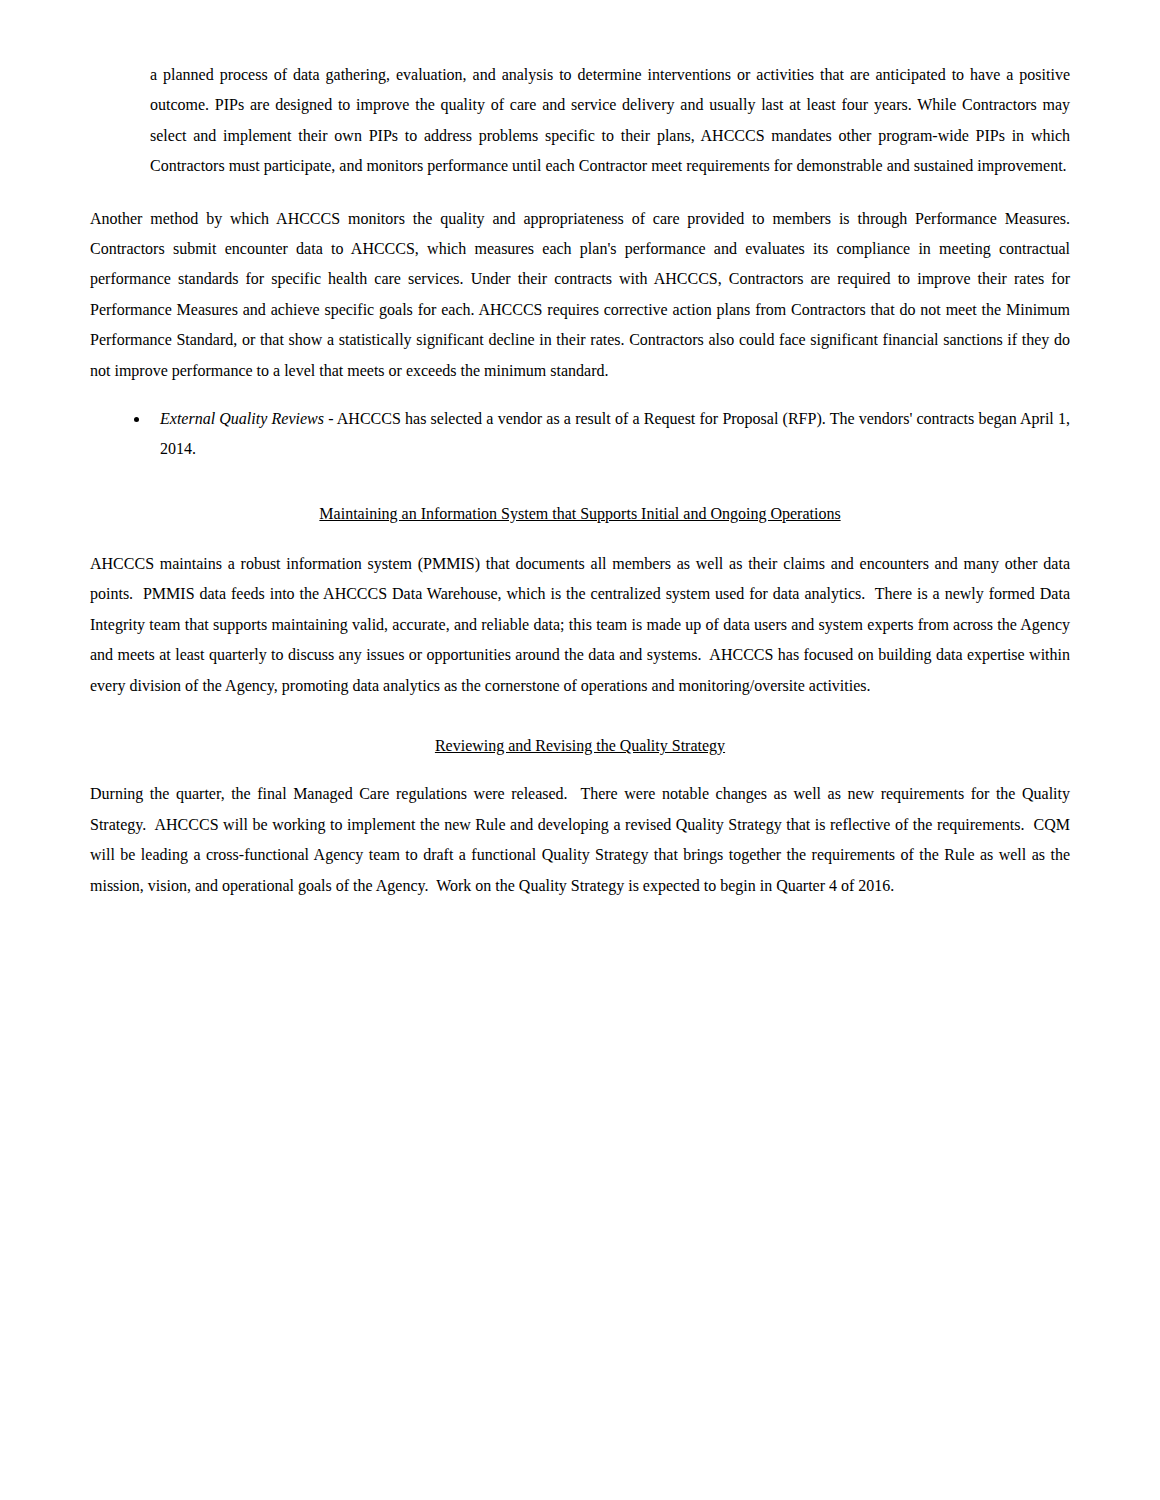a planned process of data gathering, evaluation, and analysis to determine interventions or activities that are anticipated to have a positive outcome. PIPs are designed to improve the quality of care and service delivery and usually last at least four years. While Contractors may select and implement their own PIPs to address problems specific to their plans, AHCCCS mandates other program-wide PIPs in which Contractors must participate, and monitors performance until each Contractor meet requirements for demonstrable and sustained improvement.
Another method by which AHCCCS monitors the quality and appropriateness of care provided to members is through Performance Measures. Contractors submit encounter data to AHCCCS, which measures each plan's performance and evaluates its compliance in meeting contractual performance standards for specific health care services. Under their contracts with AHCCCS, Contractors are required to improve their rates for Performance Measures and achieve specific goals for each. AHCCCS requires corrective action plans from Contractors that do not meet the Minimum Performance Standard, or that show a statistically significant decline in their rates. Contractors also could face significant financial sanctions if they do not improve performance to a level that meets or exceeds the minimum standard.
External Quality Reviews - AHCCCS has selected a vendor as a result of a Request for Proposal (RFP). The vendors' contracts began April 1, 2014.
Maintaining an Information System that Supports Initial and Ongoing Operations
AHCCCS maintains a robust information system (PMMIS) that documents all members as well as their claims and encounters and many other data points. PMMIS data feeds into the AHCCCS Data Warehouse, which is the centralized system used for data analytics. There is a newly formed Data Integrity team that supports maintaining valid, accurate, and reliable data; this team is made up of data users and system experts from across the Agency and meets at least quarterly to discuss any issues or opportunities around the data and systems. AHCCCS has focused on building data expertise within every division of the Agency, promoting data analytics as the cornerstone of operations and monitoring/oversite activities.
Reviewing and Revising the Quality Strategy
Durning the quarter, the final Managed Care regulations were released. There were notable changes as well as new requirements for the Quality Strategy. AHCCCS will be working to implement the new Rule and developing a revised Quality Strategy that is reflective of the requirements. CQM will be leading a cross-functional Agency team to draft a functional Quality Strategy that brings together the requirements of the Rule as well as the mission, vision, and operational goals of the Agency. Work on the Quality Strategy is expected to begin in Quarter 4 of 2016.